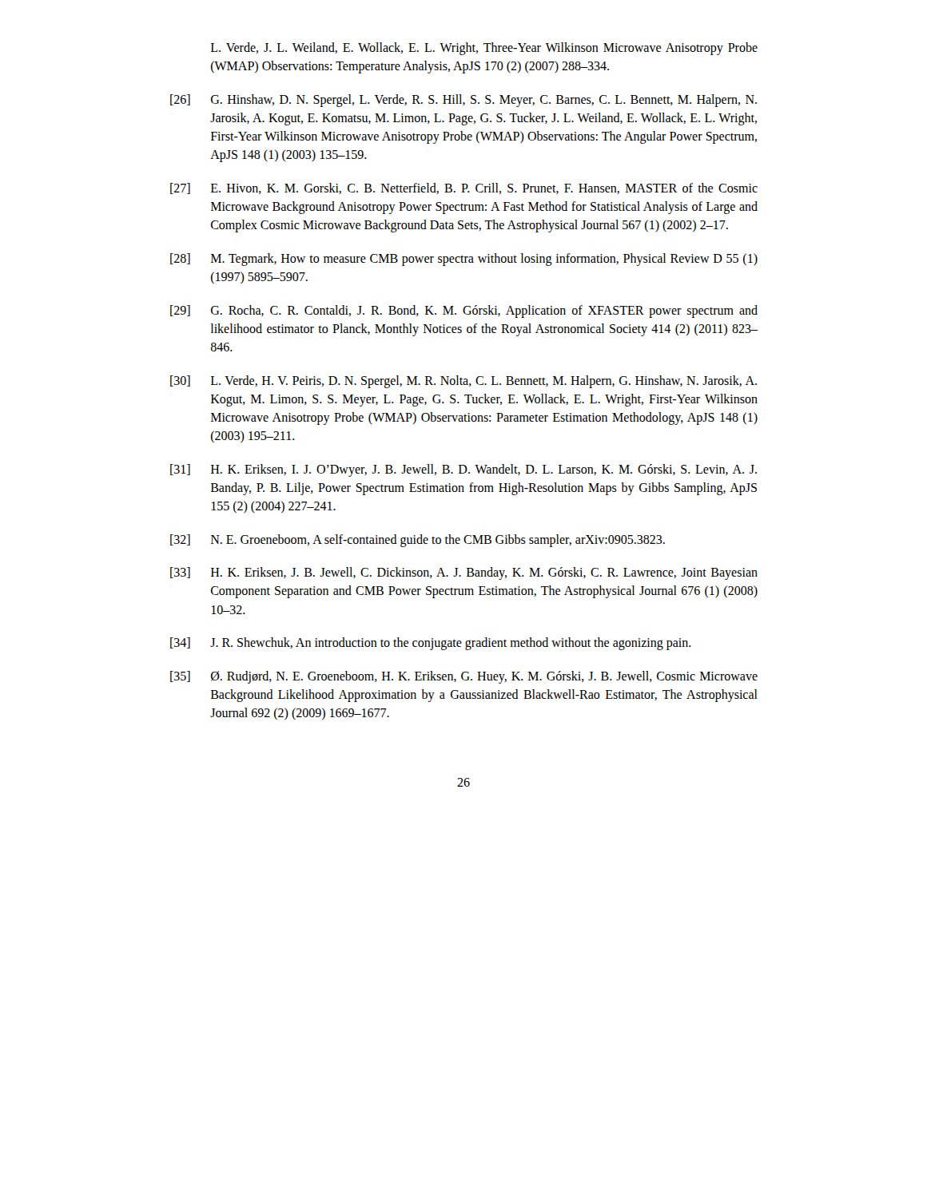L. Verde, J. L. Weiland, E. Wollack, E. L. Wright, Three-Year Wilkinson Microwave Anisotropy Probe (WMAP) Observations: Temperature Analysis, ApJS 170 (2) (2007) 288–334.
[26] G. Hinshaw, D. N. Spergel, L. Verde, R. S. Hill, S. S. Meyer, C. Barnes, C. L. Bennett, M. Halpern, N. Jarosik, A. Kogut, E. Komatsu, M. Limon, L. Page, G. S. Tucker, J. L. Weiland, E. Wollack, E. L. Wright, First-Year Wilkinson Microwave Anisotropy Probe (WMAP) Observations: The Angular Power Spectrum, ApJS 148 (1) (2003) 135–159.
[27] E. Hivon, K. M. Gorski, C. B. Netterfield, B. P. Crill, S. Prunet, F. Hansen, MASTER of the Cosmic Microwave Background Anisotropy Power Spectrum: A Fast Method for Statistical Analysis of Large and Complex Cosmic Microwave Background Data Sets, The Astrophysical Journal 567 (1) (2002) 2–17.
[28] M. Tegmark, How to measure CMB power spectra without losing information, Physical Review D 55 (1) (1997) 5895–5907.
[29] G. Rocha, C. R. Contaldi, J. R. Bond, K. M. Górski, Application of XFASTER power spectrum and likelihood estimator to Planck, Monthly Notices of the Royal Astronomical Society 414 (2) (2011) 823–846.
[30] L. Verde, H. V. Peiris, D. N. Spergel, M. R. Nolta, C. L. Bennett, M. Halpern, G. Hinshaw, N. Jarosik, A. Kogut, M. Limon, S. S. Meyer, L. Page, G. S. Tucker, E. Wollack, E. L. Wright, First-Year Wilkinson Microwave Anisotropy Probe (WMAP) Observations: Parameter Estimation Methodology, ApJS 148 (1) (2003) 195–211.
[31] H. K. Eriksen, I. J. O’Dwyer, J. B. Jewell, B. D. Wandelt, D. L. Larson, K. M. Górski, S. Levin, A. J. Banday, P. B. Lilje, Power Spectrum Estimation from High-Resolution Maps by Gibbs Sampling, ApJS 155 (2) (2004) 227–241.
[32] N. E. Groeneboom, A self-contained guide to the CMB Gibbs sampler, arXiv:0905.3823.
[33] H. K. Eriksen, J. B. Jewell, C. Dickinson, A. J. Banday, K. M. Górski, C. R. Lawrence, Joint Bayesian Component Separation and CMB Power Spectrum Estimation, The Astrophysical Journal 676 (1) (2008) 10–32.
[34] J. R. Shewchuk, An introduction to the conjugate gradient method without the agonizing pain.
[35] Ø. Rudjørd, N. E. Groeneboom, H. K. Eriksen, G. Huey, K. M. Górski, J. B. Jewell, Cosmic Microwave Background Likelihood Approximation by a Gaussianized Blackwell-Rao Estimator, The Astrophysical Journal 692 (2) (2009) 1669–1677.
26